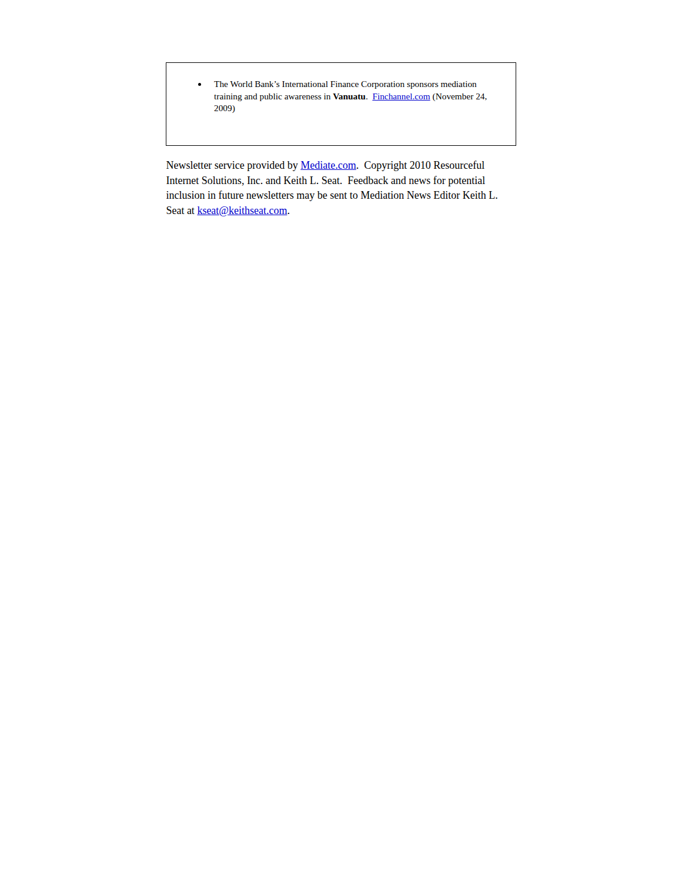The World Bank’s International Finance Corporation sponsors mediation training and public awareness in Vanuatu. Finchannel.com (November 24, 2009)
Newsletter service provided by Mediate.com. Copyright 2010 Resourceful Internet Solutions, Inc. and Keith L. Seat. Feedback and news for potential inclusion in future newsletters may be sent to Mediation News Editor Keith L. Seat at kseat@keithseat.com.